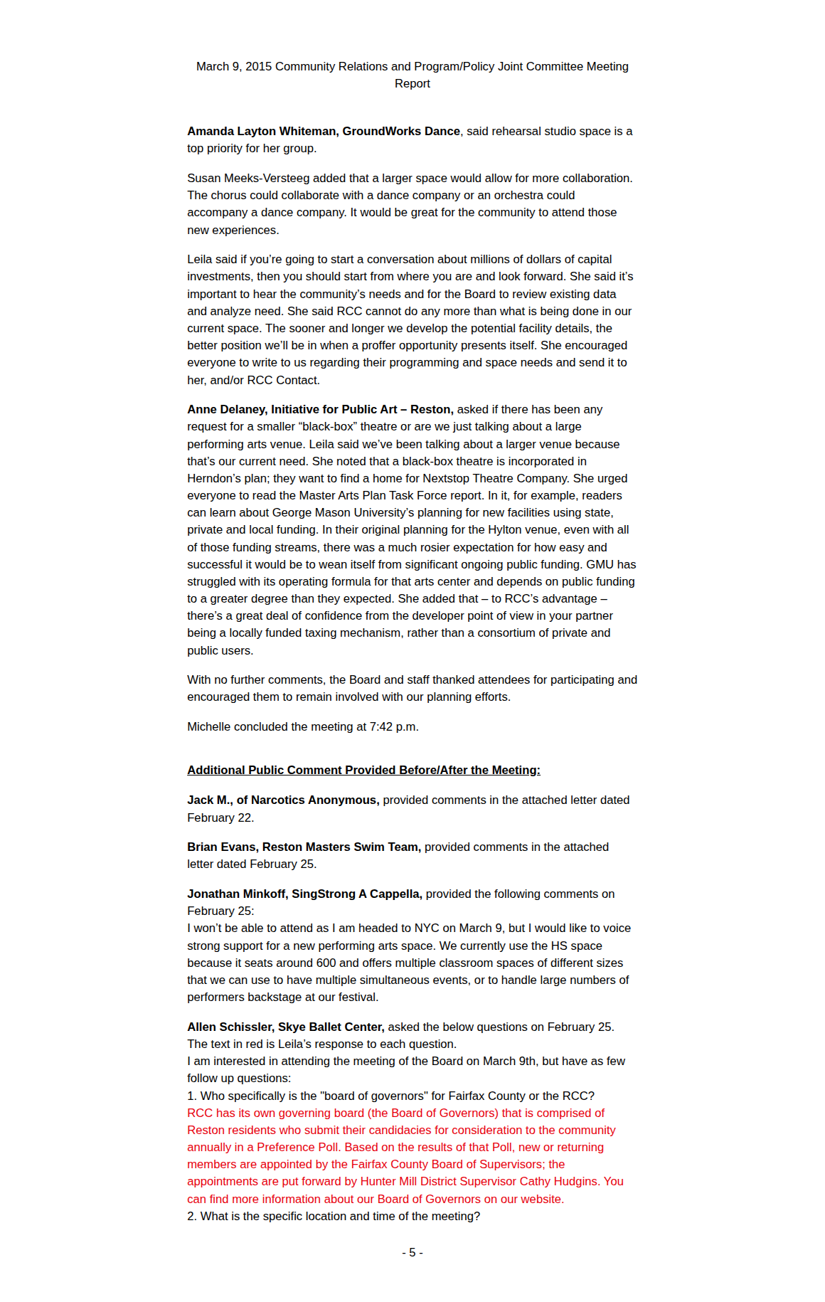March 9, 2015 Community Relations and Program/Policy Joint Committee Meeting Report
Amanda Layton Whiteman, GroundWorks Dance, said rehearsal studio space is a top priority for her group.
Susan Meeks-Versteeg added that a larger space would allow for more collaboration. The chorus could collaborate with a dance company or an orchestra could accompany a dance company. It would be great for the community to attend those new experiences.
Leila said if you’re going to start a conversation about millions of dollars of capital investments, then you should start from where you are and look forward. She said it’s important to hear the community’s needs and for the Board to review existing data and analyze need. She said RCC cannot do any more than what is being done in our current space. The sooner and longer we develop the potential facility details, the better position we’ll be in when a proffer opportunity presents itself. She encouraged everyone to write to us regarding their programming and space needs and send it to her, and/or RCC Contact.
Anne Delaney, Initiative for Public Art – Reston, asked if there has been any request for a smaller “black-box” theatre or are we just talking about a large performing arts venue. Leila said we’ve been talking about a larger venue because that’s our current need. She noted that a black-box theatre is incorporated in Herndon’s plan; they want to find a home for Nextstop Theatre Company. She urged everyone to read the Master Arts Plan Task Force report. In it, for example, readers can learn about George Mason University’s planning for new facilities using state, private and local funding. In their original planning for the Hylton venue, even with all of those funding streams, there was a much rosier expectation for how easy and successful it would be to wean itself from significant ongoing public funding. GMU has struggled with its operating formula for that arts center and depends on public funding to a greater degree than they expected. She added that – to RCC’s advantage – there’s a great deal of confidence from the developer point of view in your partner being a locally funded taxing mechanism, rather than a consortium of private and public users.
With no further comments, the Board and staff thanked attendees for participating and encouraged them to remain involved with our planning efforts.
Michelle concluded the meeting at 7:42 p.m.
Additional Public Comment Provided Before/After the Meeting:
Jack M., of Narcotics Anonymous, provided comments in the attached letter dated February 22.
Brian Evans, Reston Masters Swim Team, provided comments in the attached letter dated February 25.
Jonathan Minkoff, SingStrong A Cappella, provided the following comments on February 25:
I won’t be able to attend as I am headed to NYC on March 9, but I would like to voice strong support for a new performing arts space. We currently use the HS space because it seats around 600 and offers multiple classroom spaces of different sizes that we can use to have multiple simultaneous events, or to handle large numbers of performers backstage at our festival.
Allen Schissler, Skye Ballet Center, asked the below questions on February 25. The text in red is Leila’s response to each question.
I am interested in attending the meeting of the Board on March 9th, but have as few follow up questions:
1. Who specifically is the "board of governors" for Fairfax County or the RCC?
RCC has its own governing board (the Board of Governors) that is comprised of Reston residents who submit their candidacies for consideration to the community annually in a Preference Poll. Based on the results of that Poll, new or returning members are appointed by the Fairfax County Board of Supervisors; the appointments are put forward by Hunter Mill District Supervisor Cathy Hudgins. You can find more information about our Board of Governors on our website.
2. What is the specific location and time of the meeting?
- 5 -